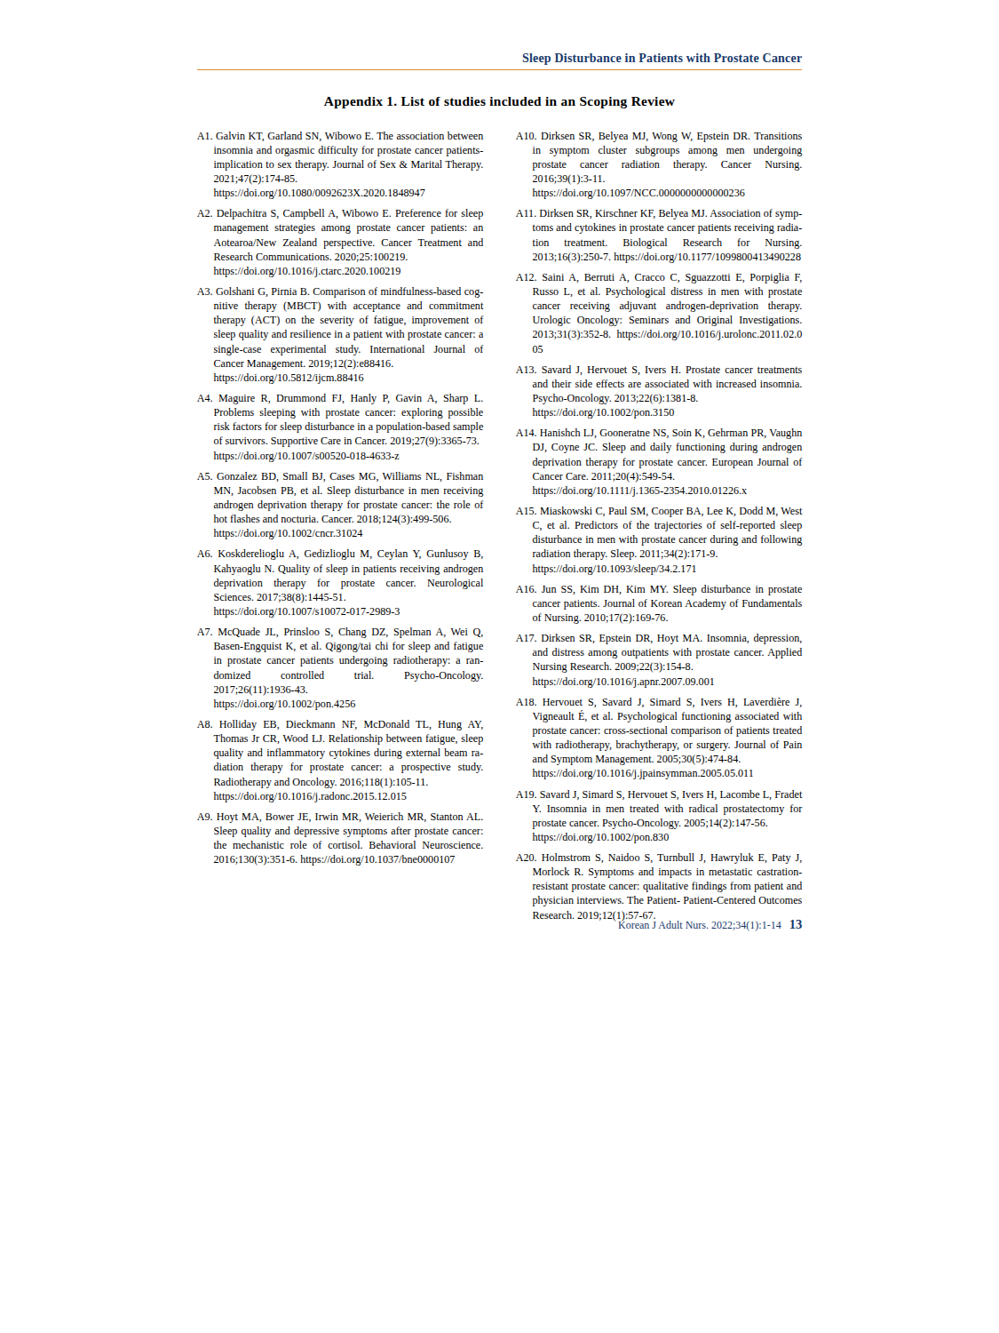Sleep Disturbance in Patients with Prostate Cancer
Appendix 1. List of studies included in an Scoping Review
A1. Galvin KT, Garland SN, Wibowo E. The association between insomnia and orgasmic difficulty for prostate cancer patients-implication to sex therapy. Journal of Sex & Marital Therapy. 2021;47(2):174-85.
https://doi.org/10.1080/0092623X.2020.1848947
A2. Delpachitra S, Campbell A, Wibowo E. Preference for sleep management strategies among prostate cancer patients: an Aotearoa/New Zealand perspective. Cancer Treatment and Research Communications. 2020;25:100219.
https://doi.org/10.1016/j.ctarc.2020.100219
A3. Golshani G, Pirnia B. Comparison of mindfulness-based cognitive therapy (MBCT) with acceptance and commitment therapy (ACT) on the severity of fatigue, improvement of sleep quality and resilience in a patient with prostate cancer: a single-case experimental study. International Journal of Cancer Management. 2019;12(2):e88416.
https://doi.org/10.5812/ijcm.88416
A4. Maguire R, Drummond FJ, Hanly P, Gavin A, Sharp L. Problems sleeping with prostate cancer: exploring possible risk factors for sleep disturbance in a population-based sample of survivors. Supportive Care in Cancer. 2019;27(9):3365-73.
https://doi.org/10.1007/s00520-018-4633-z
A5. Gonzalez BD, Small BJ, Cases MG, Williams NL, Fishman MN, Jacobsen PB, et al. Sleep disturbance in men receiving androgen deprivation therapy for prostate cancer: the role of hot flashes and nocturia. Cancer. 2018;124(3):499-506.
https://doi.org/10.1002/cncr.31024
A6. Koskderelioglu A, Gedizlioglu M, Ceylan Y, Gunlusoy B, Kahyaoglu N. Quality of sleep in patients receiving androgen deprivation therapy for prostate cancer. Neurological Sciences. 2017;38(8):1445-51.
https://doi.org/10.1007/s10072-017-2989-3
A7. McQuade JL, Prinsloo S, Chang DZ, Spelman A, Wei Q, Basen-Engquist K, et al. Qigong/tai chi for sleep and fatigue in prostate cancer patients undergoing radiotherapy: a randomized controlled trial. Psycho-Oncology. 2017;26(11):1936-43.
https://doi.org/10.1002/pon.4256
A8. Holliday EB, Dieckmann NF, McDonald TL, Hung AY, Thomas Jr CR, Wood LJ. Relationship between fatigue, sleep quality and inflammatory cytokines during external beam radiation therapy for prostate cancer: a prospective study. Radiotherapy and Oncology. 2016;118(1):105-11.
https://doi.org/10.1016/j.radonc.2015.12.015
A9. Hoyt MA, Bower JE, Irwin MR, Weierich MR, Stanton AL. Sleep quality and depressive symptoms after prostate cancer: the mechanistic role of cortisol. Behavioral Neuroscience. 2016;130(3):351-6. https://doi.org/10.1037/bne0000107
A10. Dirksen SR, Belyea MJ, Wong W, Epstein DR. Transitions in symptom cluster subgroups among men undergoing prostate cancer radiation therapy. Cancer Nursing. 2016;39(1):3-11.
https://doi.org/10.1097/NCC.0000000000000236
A11. Dirksen SR, Kirschner KF, Belyea MJ. Association of symptoms and cytokines in prostate cancer patients receiving radiation treatment. Biological Research for Nursing. 2013;16(3):250-7. https://doi.org/10.1177/1099800413490228
A12. Saini A, Berruti A, Cracco C, Sguazzotti E, Porpiglia F, Russo L, et al. Psychological distress in men with prostate cancer receiving adjuvant androgen-deprivation therapy. Urologic Oncology: Seminars and Original Investigations. 2013;31(3):352-8. https://doi.org/10.1016/j.urolonc.2011.02.005
A13. Savard J, Hervouet S, Ivers H. Prostate cancer treatments and their side effects are associated with increased insomnia. Psycho-Oncology. 2013;22(6):1381-8.
https://doi.org/10.1002/pon.3150
A14. Hanishch LJ, Gooneratne NS, Soin K, Gehrman PR, Vaughn DJ, Coyne JC. Sleep and daily functioning during androgen deprivation therapy for prostate cancer. European Journal of Cancer Care. 2011;20(4):549-54.
https://doi.org/10.1111/j.1365-2354.2010.01226.x
A15. Miaskowski C, Paul SM, Cooper BA, Lee K, Dodd M, West C, et al. Predictors of the trajectories of self-reported sleep disturbance in men with prostate cancer during and following radiation therapy. Sleep. 2011;34(2):171-9.
https://doi.org/10.1093/sleep/34.2.171
A16. Jun SS, Kim DH, Kim MY. Sleep disturbance in prostate cancer patients. Journal of Korean Academy of Fundamentals of Nursing. 2010;17(2):169-76.
A17. Dirksen SR, Epstein DR, Hoyt MA. Insomnia, depression, and distress among outpatients with prostate cancer. Applied Nursing Research. 2009;22(3):154-8.
https://doi.org/10.1016/j.apnr.2007.09.001
A18. Hervouet S, Savard J, Simard S, Ivers H, Laverdière J, Vigneault É, et al. Psychological functioning associated with prostate cancer: cross-sectional comparison of patients treated with radiotherapy, brachytherapy, or surgery. Journal of Pain and Symptom Management. 2005;30(5):474-84.
https://doi.org/10.1016/j.jpainsymman.2005.05.011
A19. Savard J, Simard S, Hervouet S, Ivers H, Lacombe L, Fradet Y. Insomnia in men treated with radical prostatectomy for prostate cancer. Psycho-Oncology. 2005;14(2):147-56.
https://doi.org/10.1002/pon.830
A20. Holmstrom S, Naidoo S, Turnbull J, Hawryluk E, Paty J, Morlock R. Symptoms and impacts in metastatic castration-resistant prostate cancer: qualitative findings from patient and physician interviews. The Patient- Patient-Centered Outcomes Research. 2019;12(1):57-67.
Korean J Adult Nurs. 2022;34(1):1-14 13